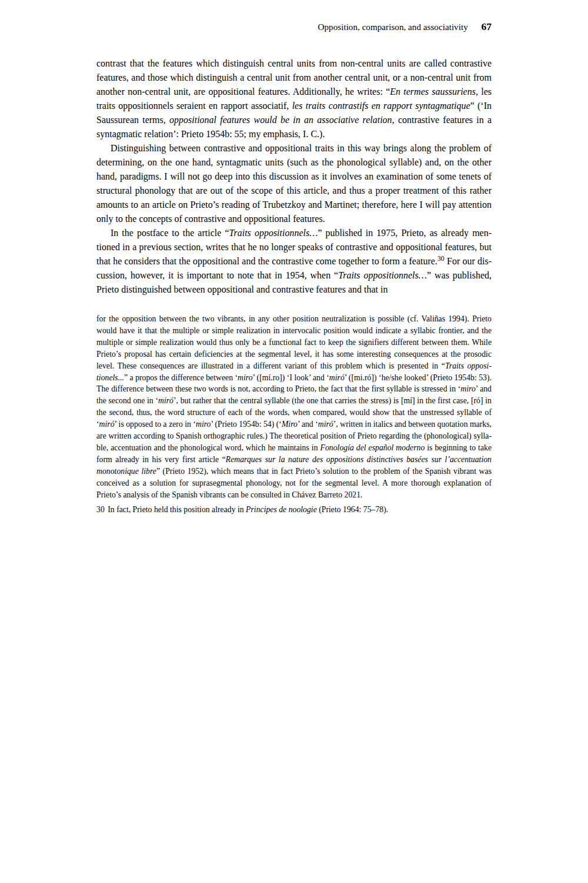Opposition, comparison, and associativity 67
contrast that the features which distinguish central units from non-central units are called contrastive features, and those which distinguish a central unit from another central unit, or a non-central unit from another non-central unit, are oppositional features. Additionally, he writes: “En termes saussuriens, les traits oppositionnels seraient en rapport associatif, les traits contrastifs en rapport syntagmatique” (‘In Saussurean terms, oppositional features would be in an associative relation, contrastive features in a syntagmatic relation’: Prieto 1954b: 55; my emphasis, I. C.).
Distinguishing between contrastive and oppositional traits in this way brings along the problem of determining, on the one hand, syntagmatic units (such as the phonological syllable) and, on the other hand, paradigms. I will not go deep into this discussion as it involves an examination of some tenets of structural phonology that are out of the scope of this article, and thus a proper treatment of this rather amounts to an article on Prieto’s reading of Trubetzkoy and Martinet; therefore, here I will pay attention only to the concepts of contrastive and oppositional features.
In the postface to the article “Traits oppositionnels…” published in 1975, Prieto, as already mentioned in a previous section, writes that he no longer speaks of contrastive and oppositional features, but that he considers that the oppositional and the contrastive come together to form a feature.30 For our discussion, however, it is important to note that in 1954, when “Traits oppositionnels…” was published, Prieto distinguished between oppositional and contrastive features and that in
for the opposition between the two vibrants, in any other position neutralization is possible (cf. Valiñas 1994). Prieto would have it that the multiple or simple realization in intervocalic position would indicate a syllabic frontier, and the multiple or simple realization would thus only be a functional fact to keep the signifiers different between them. While Prieto’s proposal has certain deficiencies at the segmental level, it has some interesting consequences at the prosodic level. These consequences are illustrated in a different variant of this problem which is presented in “Traits oppositionels...” a propos the difference between ‘miro’ ([mí.ro]) ‘I look’ and ‘miró’ ([mi.ró]) ‘he/she looked’ (Prieto 1954b: 53). The difference between these two words is not, according to Prieto, the fact that the first syllable is stressed in ‘miro’ and the second one in ‘miró’, but rather that the central syllable (the one that carries the stress) is [mí] in the first case, [ró] in the second, thus, the word structure of each of the words, when compared, would show that the unstressed syllable of ‘miró’ is opposed to a zero in ‘miro’ (Prieto 1954b: 54) (‘Miro’ and ‘miró’, written in italics and between quotation marks, are written according to Spanish orthographic rules.) The theoretical position of Prieto regarding the (phonological) syllable, accentuation and the phonological word, which he maintains in Fonología del español moderno is beginning to take form already in his very first article “Remarques sur la nature des oppositions distinctives basées sur l’accentuation monotonique libre” (Prieto 1952), which means that in fact Prieto’s solution to the problem of the Spanish vibrant was conceived as a solution for suprasegmental phonology, not for the segmental level. A more thorough explanation of Prieto’s analysis of the Spanish vibrants can be consulted in Chávez Barreto 2021.
30 In fact, Prieto held this position already in Principes de noologie (Prieto 1964: 75–78).